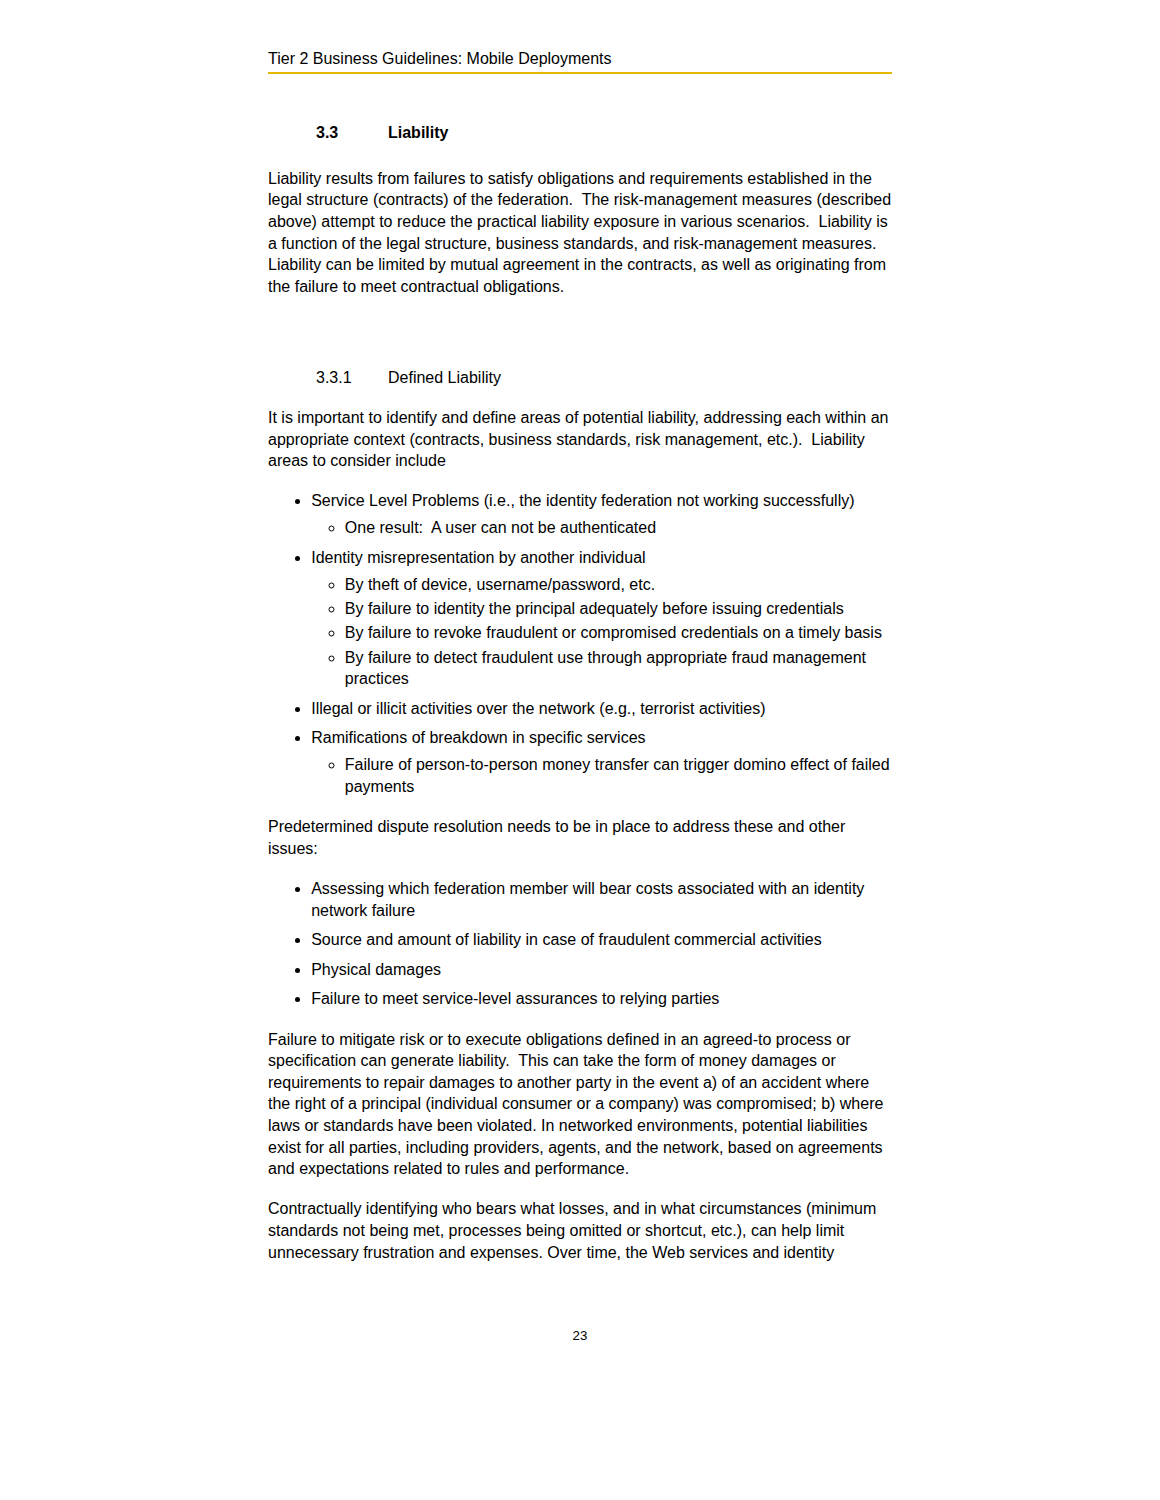Tier 2 Business Guidelines: Mobile Deployments
3.3 Liability
Liability results from failures to satisfy obligations and requirements established in the legal structure (contracts) of the federation. The risk-management measures (described above) attempt to reduce the practical liability exposure in various scenarios. Liability is a function of the legal structure, business standards, and risk-management measures. Liability can be limited by mutual agreement in the contracts, as well as originating from the failure to meet contractual obligations.
3.3.1 Defined Liability
It is important to identify and define areas of potential liability, addressing each within an appropriate context (contracts, business standards, risk management, etc.). Liability areas to consider include
Service Level Problems (i.e., the identity federation not working successfully)
One result: A user can not be authenticated
Identity misrepresentation by another individual
By theft of device, username/password, etc.
By failure to identity the principal adequately before issuing credentials
By failure to revoke fraudulent or compromised credentials on a timely basis
By failure to detect fraudulent use through appropriate fraud management practices
Illegal or illicit activities over the network (e.g., terrorist activities)
Ramifications of breakdown in specific services
Failure of person-to-person money transfer can trigger domino effect of failed payments
Predetermined dispute resolution needs to be in place to address these and other issues:
Assessing which federation member will bear costs associated with an identity network failure
Source and amount of liability in case of fraudulent commercial activities
Physical damages
Failure to meet service-level assurances to relying parties
Failure to mitigate risk or to execute obligations defined in an agreed-to process or specification can generate liability. This can take the form of money damages or requirements to repair damages to another party in the event a) of an accident where the right of a principal (individual consumer or a company) was compromised; b) where laws or standards have been violated. In networked environments, potential liabilities exist for all parties, including providers, agents, and the network, based on agreements and expectations related to rules and performance.
Contractually identifying who bears what losses, and in what circumstances (minimum standards not being met, processes being omitted or shortcut, etc.), can help limit unnecessary frustration and expenses. Over time, the Web services and identity
23